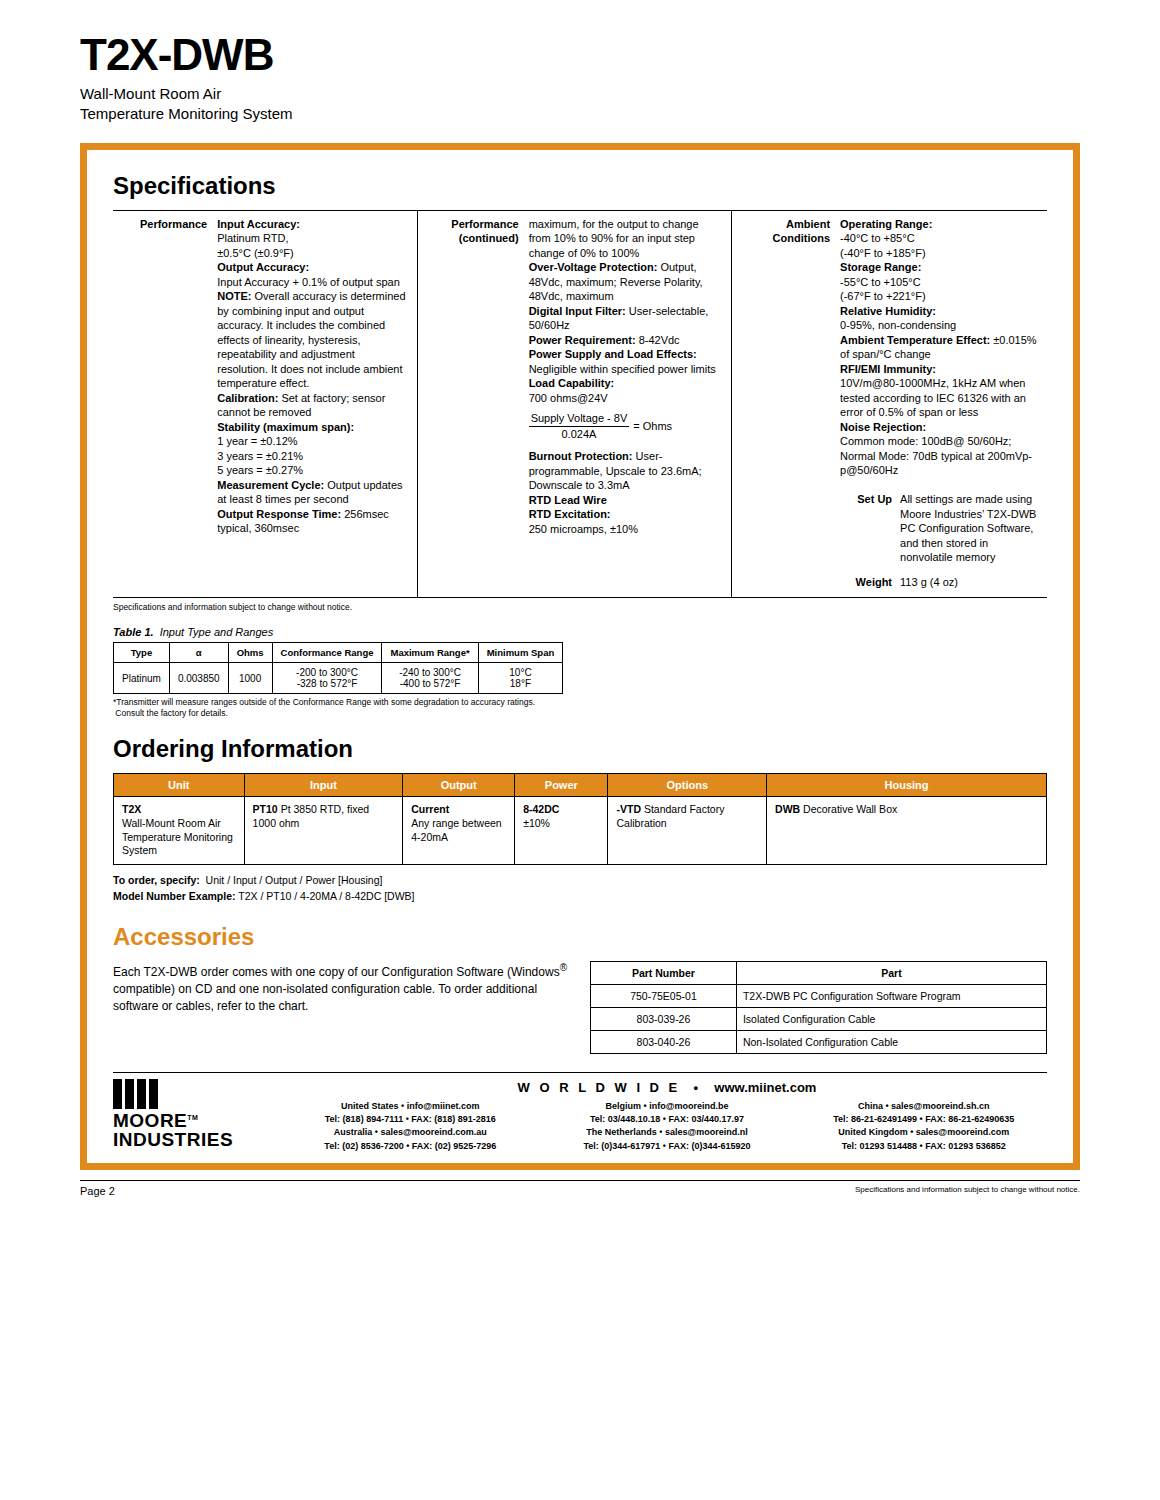T2X-DWB
Wall-Mount Room Air
Temperature Monitoring System
Specifications
| Performance | Input Accuracy: Platinum RTD, ±0.5°C (±0.9°F) Output Accuracy: Input Accuracy + 0.1% of output span NOTE: Overall accuracy is determined by combining input and output accuracy. It includes the combined effects of linearity, hysteresis, repeatability and adjustment resolution. It does not include ambient temperature effect. Calibration: Set at factory; sensor cannot be removed Stability (maximum span): 1 year = ±0.12% 3 years = ±0.21% 5 years = ±0.27% Measurement Cycle: Output updates at least 8 times per second Output Response Time: 256msec typical, 360msec | Performance (continued) | maximum, for the output to change from 10% to 90% for an input step change of 0% to 100% Over-Voltage Protection: Output, 48Vdc, maximum; Reverse Polarity, 48Vdc, maximum Digital Input Filter: User-selectable, 50/60Hz Power Requirement: 8-42Vdc Power Supply and Load Effects: Negligible within specified power limits Load Capability: 700 ohms@24V Supply Voltage - 8V 0.024A = Ohms Burnout Protection: User-programmable, Upscale to 23.6mA; Downscale to 3.3mA RTD Lead Wire RTD Excitation: 250 microamps, ±10% | Ambient Conditions | Operating Range: -40°C to +85°C (-40°F to +185°F) Storage Range: -55°C to +105°C (-67°F to +221°F) Relative Humidity: 0-95%, non-condensing Ambient Temperature Effect: ±0.015% of span/°C change RFI/EMI Immunity: 10V/m@80-1000MHz, 1kHz AM when tested according to IEC 61326 with an error of 0.5% of span or less Noise Rejection: Common mode: 100dB@ 50/60Hz; Normal Mode: 70dB typical at 200mVp-p@50/60Hz / Set Up / All settings are made using Moore Industries’ T2X-DWB PC Configuration Software, and then stored in nonvolatile memory / / Weight / 113 g (4 oz) / |
Specifications and information subject to change without notice.
Table 1. Input Type and Ranges
| Type | α | Ohms | Conformance Range | Maximum Range* | Minimum Span |
| --- | --- | --- | --- | --- | --- |
| Platinum | 0.003850 | 1000 | -200 to 300°C -328 to 572°F | -240 to 300°C -400 to 572°F | 10°C 18°F |
*Transmitter will measure ranges outside of the Conformance Range with some degradation to accuracy ratings.
Consult the factory for details.
Ordering Information
| Unit | Input | Output | Power | Options | Housing |
| --- | --- | --- | --- | --- | --- |
| T2X Wall-Mount Room Air Temperature Monitoring System | PT10 Pt 3850 RTD, fixed 1000 ohm | Current Any range between 4-20mA | 8-42DC ±10% | -VTD Standard Factory Calibration | DWB Decorative Wall Box |
To order, specify: Unit / Input / Output / Power [Housing]
Model Number Example: T2X / PT10 / 4-20MA / 8-42DC [DWB]
Accessories
Each T2X-DWB order comes with one copy of our Configuration Software (Windows® compatible) on CD and one non-isolated configuration cable. To order additional software or cables, refer to the chart.
| Part Number | Part |
| --- | --- |
| 750-75E05-01 | T2X-DWB PC Configuration Software Program |
| 803-039-26 | Isolated Configuration Cable |
| 803-040-26 | Non-Isolated Configuration Cable |
MOORETM
INDUSTRIES
W O R L D W I D E • www.miinet.com
United States • info@miinet.com
Tel: (818) 894-7111 • FAX: (818) 891-2816
Australia • sales@mooreind.com.au
Tel: (02) 8536-7200 • FAX: (02) 9525-7296
Belgium • info@mooreind.be
Tel: 03/448.10.18 • FAX: 03/440.17.97
The Netherlands • sales@mooreind.nl
Tel: (0)344-617971 • FAX: (0)344-615920
China • sales@mooreind.sh.cn
Tel: 86-21-62491499 • FAX: 86-21-62490635
United Kingdom • sales@mooreind.com
Tel: 01293 514488 • FAX: 01293 536852
Page 2
Specifications and information subject to change without notice.